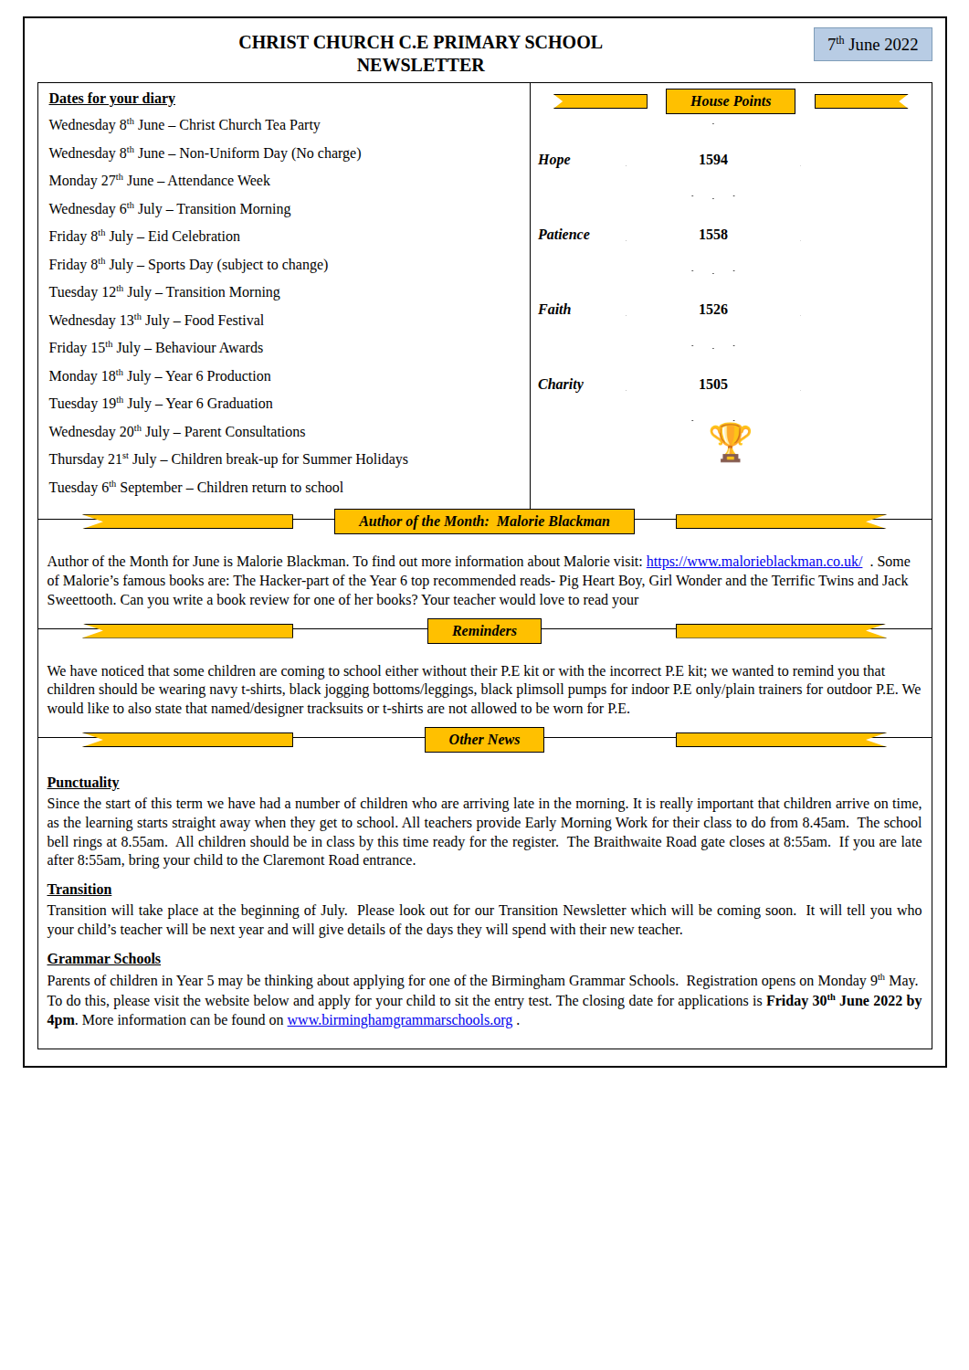CHRIST CHURCH C.E PRIMARY SCHOOL
NEWSLETTER
7th June 2022
Dates for your diary
Wednesday 8th June – Christ Church Tea Party
Wednesday 8th June – Non-Uniform Day (No charge)
Monday 27th June – Attendance Week
Wednesday 6th July – Transition Morning
Friday 8th July – Eid Celebration
Friday 8th July – Sports Day (subject to change)
Tuesday 12th July – Transition Morning
Wednesday 13th July – Food Festival
Friday 15th July – Behaviour Awards
Monday 18th July – Year 6 Production
Tuesday 19th July – Year 6 Graduation
Wednesday 20th July – Parent Consultations
Thursday 21st July – Children break-up for Summer Holidays
Tuesday 6th September – Children return to school
House Points
Hope
1594
Patience
1558
Faith
1526
Charity
1505
🏆
Author of the Month: Malorie Blackman
Author of the Month for June is Malorie Blackman. To find out more information about Malorie visit: https://www.malorieblackman.co.uk/ . Some of Malorie’s famous books are: The Hacker-part of the Year 6 top recommended reads- Pig Heart Boy, Girl Wonder and the Terrific Twins and Jack Sweettooth. Can you write a book review for one of her books? Your teacher would love to read your
Reminders
We have noticed that some children are coming to school either without their P.E kit or with the incorrect P.E kit; we wanted to remind you that children should be wearing navy t-shirts, black jogging bottoms/leggings, black plimsoll pumps for indoor P.E only/plain trainers for outdoor P.E. We would like to also state that named/designer tracksuits or t-shirts are not allowed to be worn for P.E.
Other News
Punctuality
Since the start of this term we have had a number of children who are arriving late in the morning. It is really important that children arrive on time, as the learning starts straight away when they get to school. All teachers provide Early Morning Work for their class to do from 8.45am. The school bell rings at 8.55am. All children should be in class by this time ready for the register. The Braithwaite Road gate closes at 8:55am. If you are late after 8:55am, bring your child to the Claremont Road entrance.
Transition
Transition will take place at the beginning of July. Please look out for our Transition Newsletter which will be coming soon. It will tell you who your child’s teacher will be next year and will give details of the days they will spend with their new teacher.
Grammar Schools
Parents of children in Year 5 may be thinking about applying for one of the Birmingham Grammar Schools. Registration opens on Monday 9th May. To do this, please visit the website below and apply for your child to sit the entry test. The closing date for applications is Friday 30th June 2022 by 4pm. More information can be found on www.birminghamgrammarschools.org .